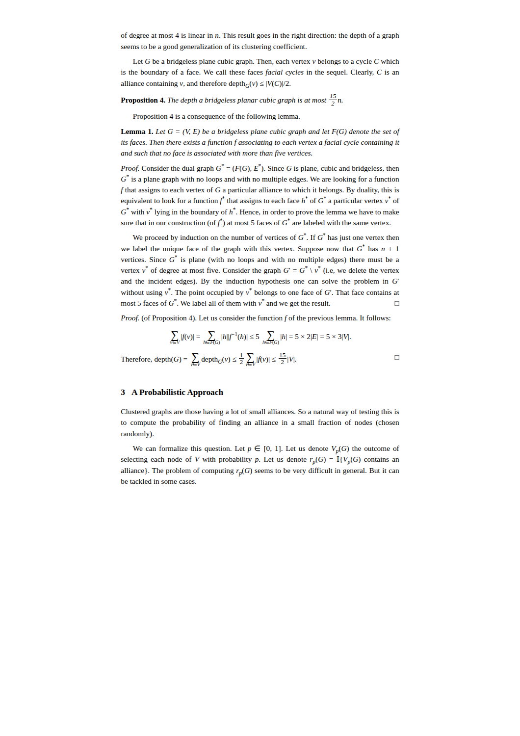of degree at most 4 is linear in n. This result goes in the right direction: the depth of a graph seems to be a good generalization of its clustering coefficient.
Let G be a bridgeless plane cubic graph. Then, each vertex v belongs to a cycle C which is the boundary of a face. We call these faces facial cycles in the sequel. Clearly, C is an alliance containing v, and therefore depthG(v) ≤ |V(C)|/2.
Proposition 4. The depth a bridgeless planar cubic graph is at most 152 n.
Proposition 4 is a consequence of the following lemma.
Lemma 1. Let G = (V, E) be a bridgeless plane cubic graph and let F(G) denote the set of its faces. Then there exists a function f associating to each vertex a facial cycle containing it and such that no face is associated with more than five vertices.
Proof. Consider the dual graph G* = (F(G), E*). Since G is plane, cubic and bridgeless, then G* is a plane graph with no loops and with no multiple edges. We are looking for a function f that assigns to each vertex of G a particular alliance to which it belongs. By duality, this is equivalent to look for a function f* that assigns to each face h* of G* a particular vertex v* of G* with v* lying in the boundary of h*. Hence, in order to prove the lemma we have to make sure that in our construction (of f*) at most 5 faces of G* are labeled with the same vertex.
We proceed by induction on the number of vertices of G*. If G* has just one vertex then we label the unique face of the graph with this vertex. Suppose now that G* has n + 1 vertices. Since G* is plane (with no loops and with no multiple edges) there must be a vertex v* of degree at most five. Consider the graph G′ = G* \ v* (i.e, we delete the vertex and the incident edges). By the induction hypothesis one can solve the problem in G′ without using v*. The point occupied by v* belongs to one face of G′. That face contains at most 5 faces of G*. We label all of them with v* and we get the result. □
Proof. (of Proposition 4). Let us consider the function f of the previous lemma. It follows:
∑v∈V|f(v)| = ∑h∈F(G)|h||f−1(h)| ≤ 5 ∑h∈F(G)|h| = 5 × 2|E| = 5 × 3|V|.
Therefore, depth(G) = ∑v∈V depthG(v) ≤ 12∑v∈V|f(v)| ≤ 152|V|. □
3 A Probabilistic Approach
Clustered graphs are those having a lot of small alliances. So a natural way of testing this is to compute the probability of finding an alliance in a small fraction of nodes (chosen randomly).
We can formalize this question. Let p ∈ [0, 1]. Let us denote Vp(G) the outcome of selecting each node of V with probability p. Let us denote rp(G) = 𝕀{Vp(G) contains an alliance}. The problem of computing rp(G) seems to be very difficult in general. But it can be tackled in some cases.